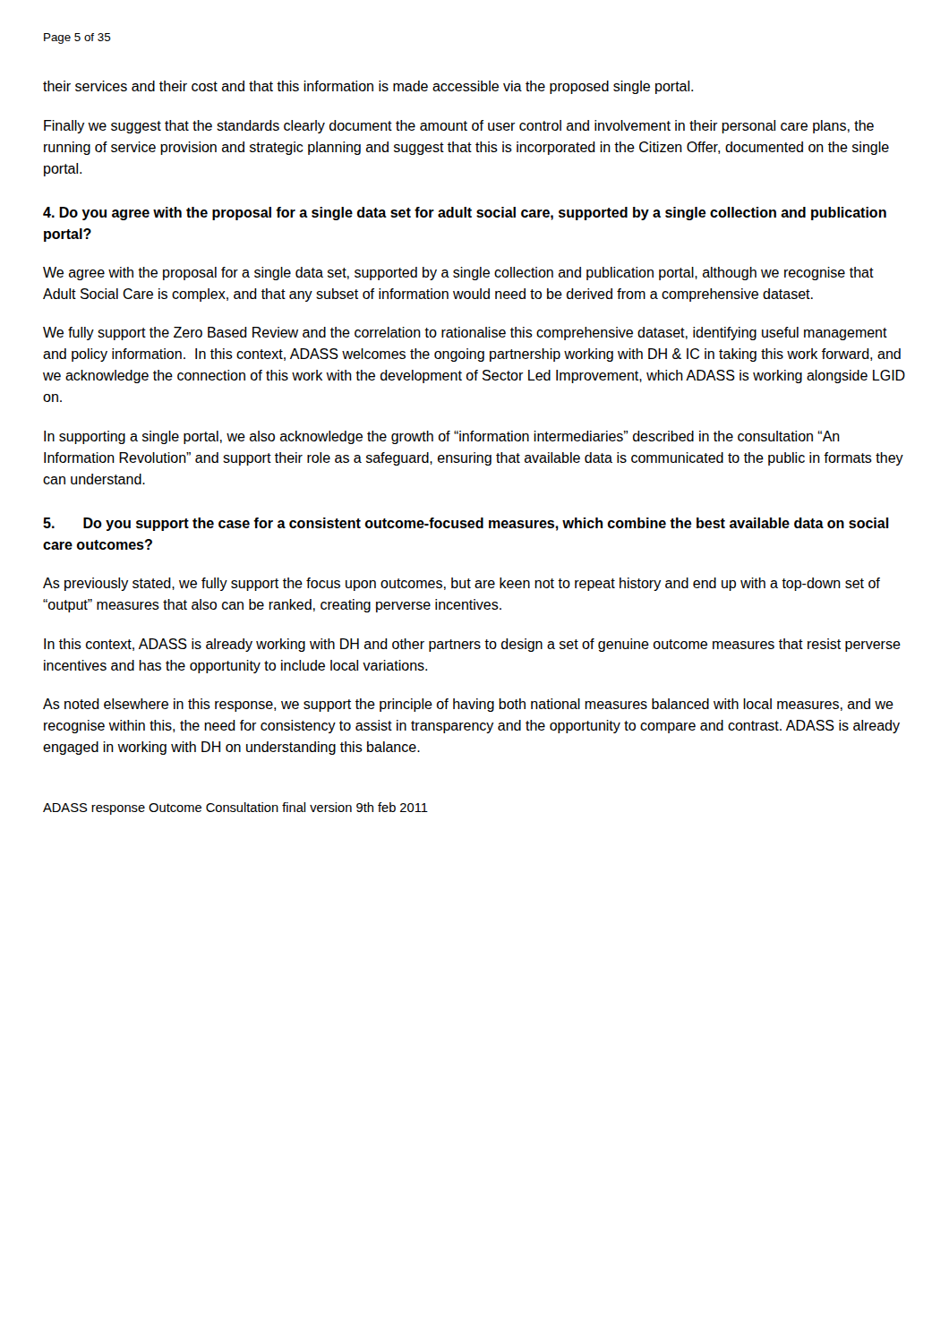Page 5 of 35
their services and their cost and that this information is made accessible via the proposed single portal.
Finally we suggest that the standards clearly document the amount of user control and involvement in their personal care plans, the running of service provision and strategic planning and suggest that this is incorporated in the Citizen Offer, documented on the single portal.
4. Do you agree with the proposal for a single data set for adult social care, supported by a single collection and publication portal?
We agree with the proposal for a single data set, supported by a single collection and publication portal, although we recognise that Adult Social Care is complex, and that any subset of information would need to be derived from a comprehensive dataset.
We fully support the Zero Based Review and the correlation to rationalise this comprehensive dataset, identifying useful management and policy information. In this context, ADASS welcomes the ongoing partnership working with DH & IC in taking this work forward, and we acknowledge the connection of this work with the development of Sector Led Improvement, which ADASS is working alongside LGID on.
In supporting a single portal, we also acknowledge the growth of “information intermediaries” described in the consultation “An Information Revolution” and support their role as a safeguard, ensuring that available data is communicated to the public in formats they can understand.
5. Do you support the case for a consistent outcome-focused measures, which combine the best available data on social care outcomes?
As previously stated, we fully support the focus upon outcomes, but are keen not to repeat history and end up with a top-down set of “output” measures that also can be ranked, creating perverse incentives.
In this context, ADASS is already working with DH and other partners to design a set of genuine outcome measures that resist perverse incentives and has the opportunity to include local variations.
As noted elsewhere in this response, we support the principle of having both national measures balanced with local measures, and we recognise within this, the need for consistency to assist in transparency and the opportunity to compare and contrast. ADASS is already engaged in working with DH on understanding this balance.
ADASS response Outcome Consultation final version 9th feb 2011